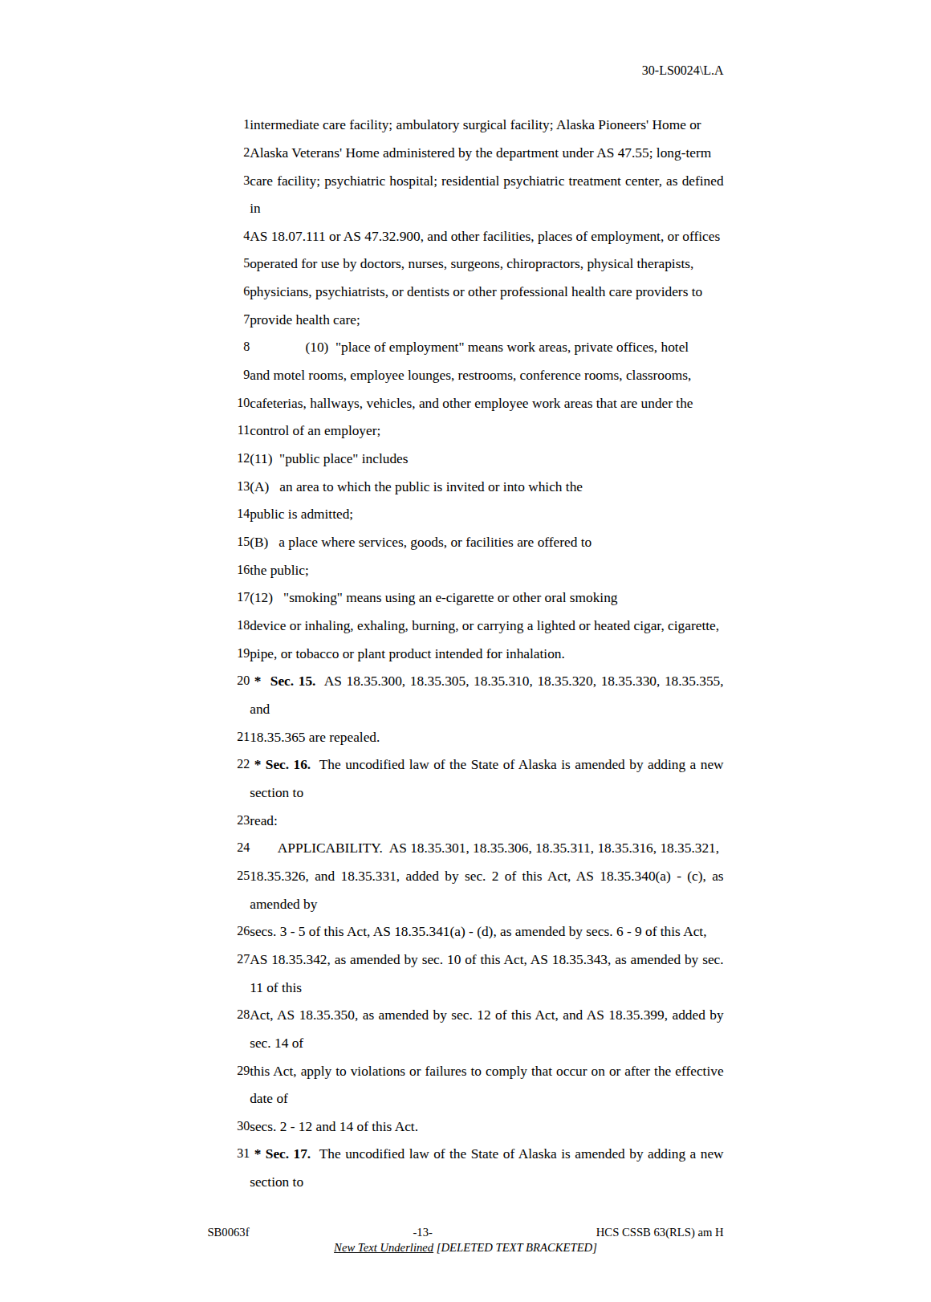30-LS0024\L.A
| 1 | intermediate care facility; ambulatory surgical facility; Alaska Pioneers' Home or |
| 2 | Alaska Veterans' Home administered by the department under AS 47.55; long-term |
| 3 | care facility; psychiatric hospital; residential psychiatric treatment center, as defined in |
| 4 | AS 18.07.111 or AS 47.32.900, and other facilities, places of employment, or offices |
| 5 | operated for use by doctors, nurses, surgeons, chiropractors, physical therapists, |
| 6 | physicians, psychiatrists, or dentists or other professional health care providers to |
| 7 | provide health care; |
| 8 | (10) "place of employment" means work areas, private offices, hotel |
| 9 | and motel rooms, employee lounges, restrooms, conference rooms, classrooms, |
| 10 | cafeterias, hallways, vehicles, and other employee work areas that are under the |
| 11 | control of an employer; |
| 12 | (11) "public place" includes |
| 13 | (A) an area to which the public is invited or into which the |
| 14 | public is admitted; |
| 15 | (B) a place where services, goods, or facilities are offered to |
| 16 | the public; |
| 17 | (12) "smoking" means using an e-cigarette or other oral smoking |
| 18 | device or inhaling, exhaling, burning, or carrying a lighted or heated cigar, cigarette, |
| 19 | pipe, or tobacco or plant product intended for inhalation. |
| 20 | * Sec. 15. AS 18.35.300, 18.35.305, 18.35.310, 18.35.320, 18.35.330, 18.35.355, and |
| 21 | 18.35.365 are repealed. |
| 22 | * Sec. 16. The uncodified law of the State of Alaska is amended by adding a new section to |
| 23 | read: |
| 24 | APPLICABILITY. AS 18.35.301, 18.35.306, 18.35.311, 18.35.316, 18.35.321, |
| 25 | 18.35.326, and 18.35.331, added by sec. 2 of this Act, AS 18.35.340(a) - (c), as amended by |
| 26 | secs. 3 - 5 of this Act, AS 18.35.341(a) - (d), as amended by secs. 6 - 9 of this Act, |
| 27 | AS 18.35.342, as amended by sec. 10 of this Act, AS 18.35.343, as amended by sec. 11 of this |
| 28 | Act, AS 18.35.350, as amended by sec. 12 of this Act, and AS 18.35.399, added by sec. 14 of |
| 29 | this Act, apply to violations or failures to comply that occur on or after the effective date of |
| 30 | secs. 2 - 12 and 14 of this Act. |
| 31 | * Sec. 17. The uncodified law of the State of Alaska is amended by adding a new section to |
SB0063f
-13-
HCS CSSB 63(RLS) am H
New Text Underlined [DELETED TEXT BRACKETED]